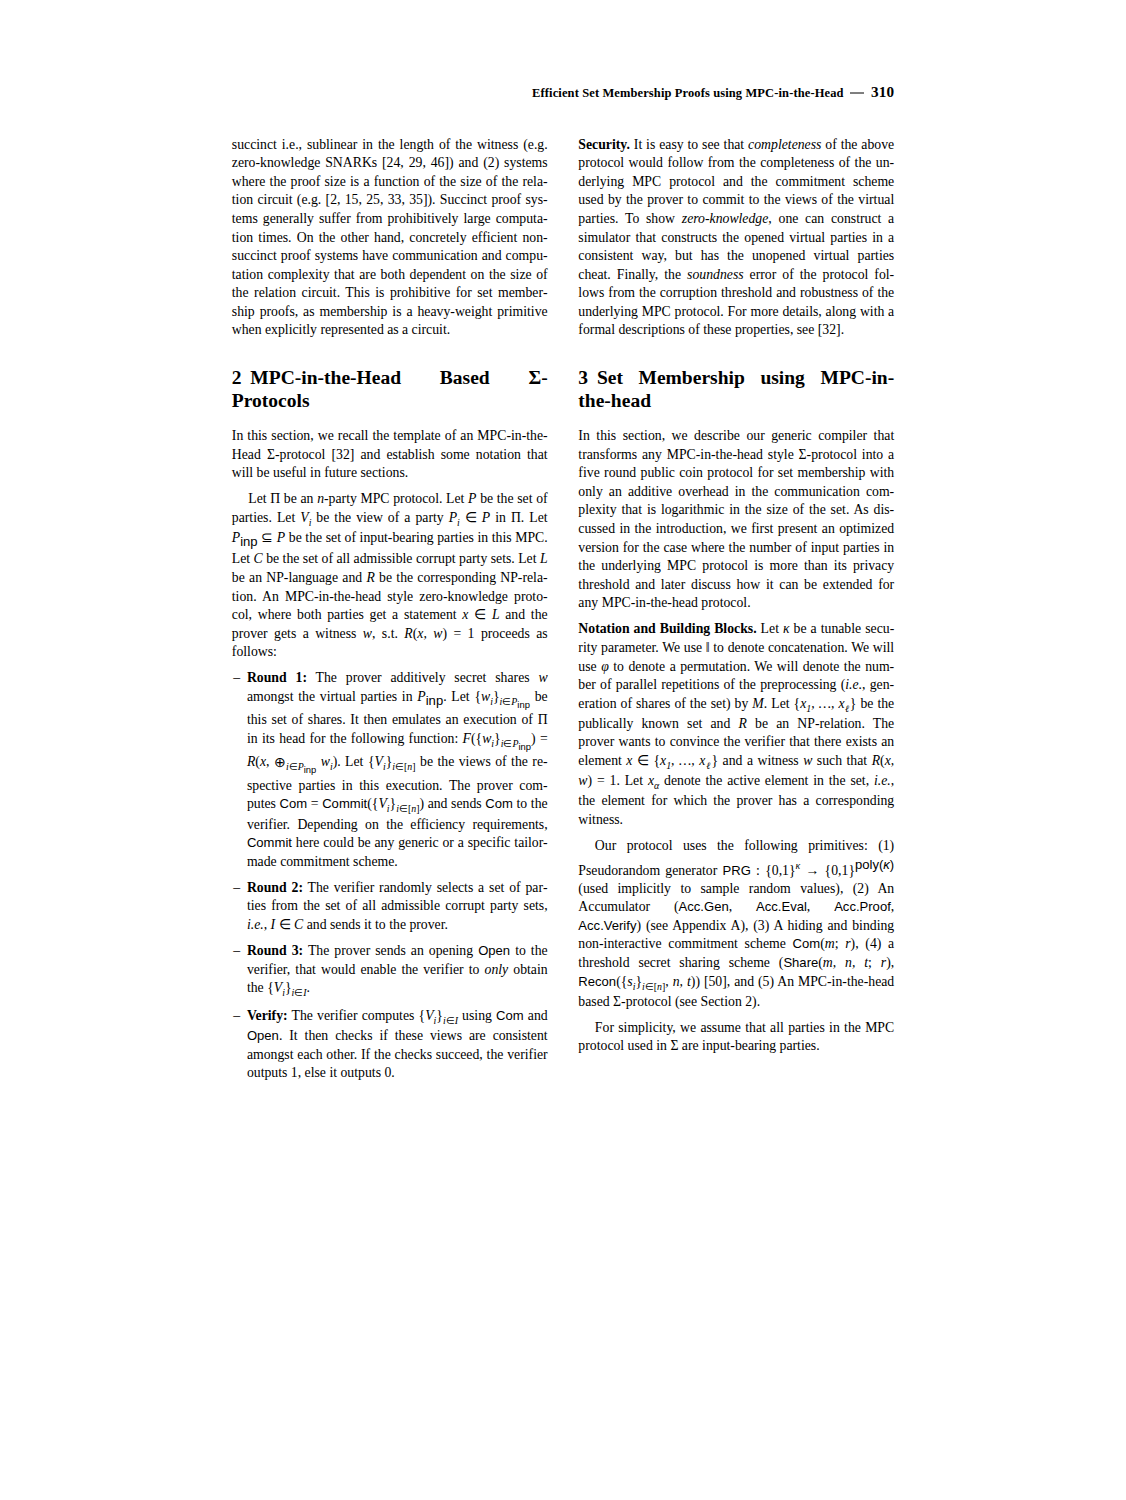Efficient Set Membership Proofs using MPC-in-the-Head 310
succinct i.e., sublinear in the length of the witness (e.g. zero-knowledge SNARKs [24, 29, 46]) and (2) systems where the proof size is a function of the size of the relation circuit (e.g. [2, 15, 25, 33, 35]). Succinct proof systems generally suffer from prohibitively large computation times. On the other hand, concretely efficient nonsuccinct proof systems have communication and computation complexity that are both dependent on the size of the relation circuit. This is prohibitive for set membership proofs, as membership is a heavy-weight primitive when explicitly represented as a circuit.
2 MPC-in-the-Head Based Σ-Protocols
In this section, we recall the template of an MPC-in-the-Head Σ-protocol [32] and establish some notation that will be useful in future sections.
Let Π be an n-party MPC protocol. Let P be the set of parties. Let Vi be the view of a party Pi ∈ P in Π. Let Pinp ⊆ P be the set of input-bearing parties in this MPC. Let C be the set of all admissible corrupt party sets. Let L be an NP-language and R be the corresponding NP-relation. An MPC-in-the-head style zero-knowledge protocol, where both parties get a statement x ∈ L and the prover gets a witness w, s.t. R(x, w) = 1 proceeds as follows:
Round 1: The prover additively secret shares w amongst the virtual parties in Pinp. Let {wi}i∈Pinp be this set of shares. It then emulates an execution of Π in its head for the following function: F({wi}i∈Pinp) = R(x, ⊕i∈Pinp wi). Let {Vi}i∈[n] be the views of the respective parties in this execution. The prover computes Com = Commit({Vi}i∈[n]) and sends Com to the verifier. Depending on the efficiency requirements, Commit here could be any generic or a specific tailor-made commitment scheme.
Round 2: The verifier randomly selects a set of parties from the set of all admissible corrupt party sets, i.e., I ∈ C and sends it to the prover.
Round 3: The prover sends an opening Open to the verifier, that would enable the verifier to only obtain the {Vi}i∈I.
Verify: The verifier computes {Vi}i∈I using Com and Open. It then checks if these views are consistent amongst each other. If the checks succeed, the verifier outputs 1, else it outputs 0.
Security. It is easy to see that completeness of the above protocol would follow from the completeness of the underlying MPC protocol and the commitment scheme used by the prover to commit to the views of the virtual parties. To show zero-knowledge, one can construct a simulator that constructs the opened virtual parties in a consistent way, but has the unopened virtual parties cheat. Finally, the soundness error of the protocol follows from the corruption threshold and robustness of the underlying MPC protocol. For more details, along with a formal descriptions of these properties, see [32].
3 Set Membership using MPC-in-the-head
In this section, we describe our generic compiler that transforms any MPC-in-the-head style Σ-protocol into a five round public coin protocol for set membership with only an additive overhead in the communication complexity that is logarithmic in the size of the set. As discussed in the introduction, we first present an optimized version for the case where the number of input parties in the underlying MPC protocol is more than its privacy threshold and later discuss how it can be extended for any MPC-in-the-head protocol.
Notation and Building Blocks. Let κ be a tunable security parameter. We use ‖ to denote concatenation. We will use φ to denote a permutation. We will denote the number of parallel repetitions of the preprocessing (i.e., generation of shares of the set) by M. Let {x1, …, xℓ} be the publically known set and R be an NP-relation. The prover wants to convince the verifier that there exists an element x ∈ {x1, …, xℓ} and a witness w such that R(x, w) = 1. Let xα denote the active element in the set, i.e., the element for which the prover has a corresponding witness.
Our protocol uses the following primitives: (1) Pseudorandom generator PRG : {0,1}κ → {0,1}poly(κ) (used implicitly to sample random values), (2) An Accumulator (Acc.Gen, Acc.Eval, Acc.Proof, Acc.Verify) (see Appendix A), (3) A hiding and binding non-interactive commitment scheme Com(m; r), (4) a threshold secret sharing scheme (Share(m, n, t; r), Recon({si}i∈[n], n, t)) [50], and (5) An MPC-in-the-head based Σ-protocol (see Section 2).
For simplicity, we assume that all parties in the MPC protocol used in Σ are input-bearing parties.